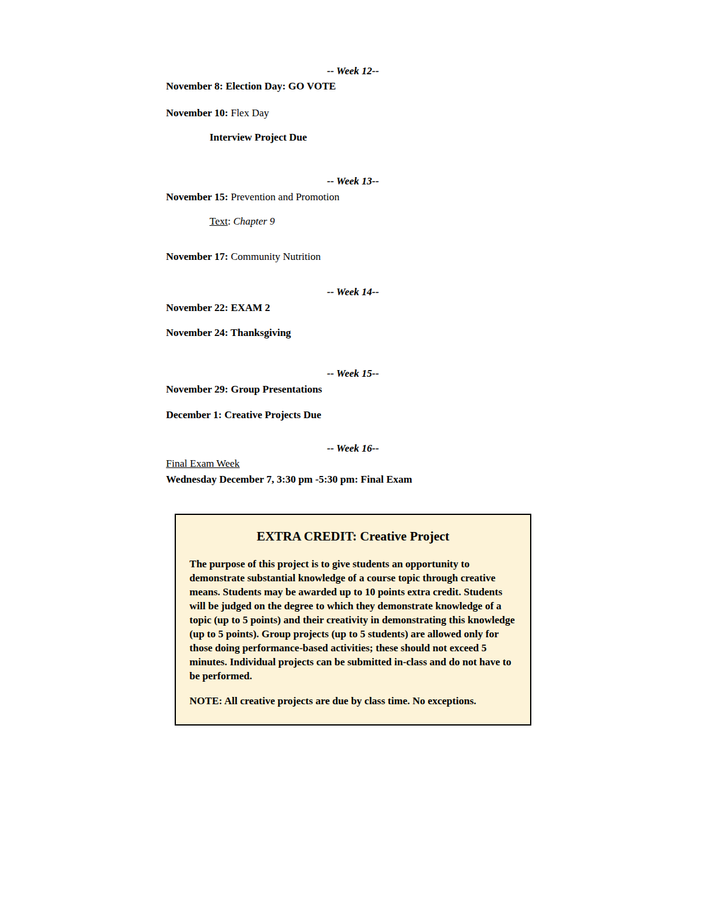-- Week 12--
November 8: Election Day: GO VOTE
November 10: Flex Day
Interview Project Due
-- Week 13--
November 15: Prevention and Promotion
Text: Chapter 9
November 17: Community Nutrition
-- Week 14--
November 22: EXAM 2
November 24: Thanksgiving
-- Week 15--
November 29: Group Presentations
December 1: Creative Projects Due
-- Week 16--
Final Exam Week
Wednesday December 7, 3:30 pm -5:30 pm: Final Exam
EXTRA CREDIT: Creative Project
The purpose of this project is to give students an opportunity to demonstrate substantial knowledge of a course topic through creative means. Students may be awarded up to 10 points extra credit. Students will be judged on the degree to which they demonstrate knowledge of a topic (up to 5 points) and their creativity in demonstrating this knowledge (up to 5 points). Group projects (up to 5 students) are allowed only for those doing performance-based activities; these should not exceed 5 minutes. Individual projects can be submitted in-class and do not have to be performed.
NOTE: All creative projects are due by class time. No exceptions.